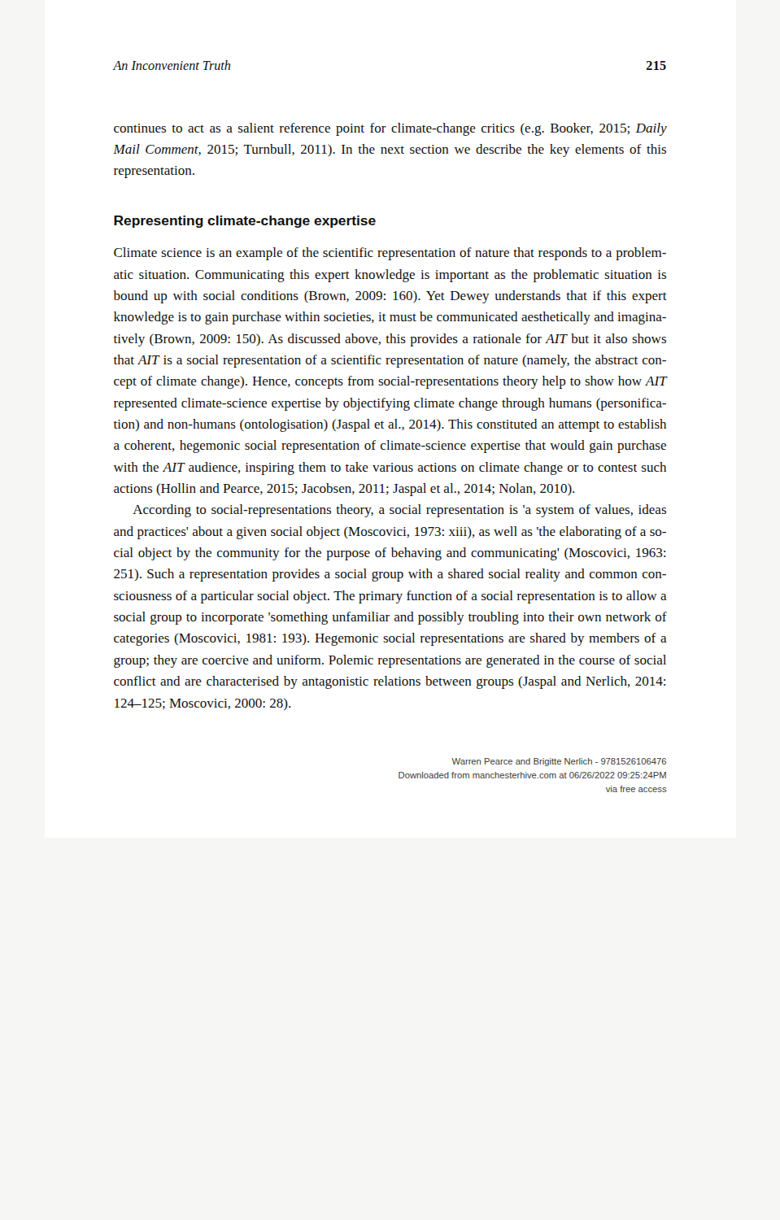An Inconvenient Truth 215
continues to act as a salient reference point for climate-change critics (e.g. Booker, 2015; Daily Mail Comment, 2015; Turnbull, 2011). In the next section we describe the key elements of this representation.
Representing climate-change expertise
Climate science is an example of the scientific representation of nature that responds to a problematic situation. Communicating this expert knowledge is important as the problematic situation is bound up with social conditions (Brown, 2009: 160). Yet Dewey understands that if this expert knowledge is to gain purchase within societies, it must be communicated aesthetically and imaginatively (Brown, 2009: 150). As discussed above, this provides a rationale for AIT but it also shows that AIT is a social representation of a scientific representation of nature (namely, the abstract concept of climate change). Hence, concepts from social-representations theory help to show how AIT represented climate-science expertise by objectifying climate change through humans (personification) and non-humans (ontologisation) (Jaspal et al., 2014). This constituted an attempt to establish a coherent, hegemonic social representation of climate-science expertise that would gain purchase with the AIT audience, inspiring them to take various actions on climate change or to contest such actions (Hollin and Pearce, 2015; Jacobsen, 2011; Jaspal et al., 2014; Nolan, 2010).
According to social-representations theory, a social representation is 'a system of values, ideas and practices' about a given social object (Moscovici, 1973: xiii), as well as 'the elaborating of a social object by the community for the purpose of behaving and communicating' (Moscovici, 1963: 251). Such a representation provides a social group with a shared social reality and common consciousness of a particular social object. The primary function of a social representation is to allow a social group to incorporate 'something unfamiliar and possibly troubling into their own network of categories (Moscovici, 1981: 193). Hegemonic social representations are shared by members of a group; they are coercive and uniform. Polemic representations are generated in the course of social conflict and are characterised by antagonistic relations between groups (Jaspal and Nerlich, 2014: 124–125; Moscovici, 2000: 28).
Warren Pearce and Brigitte Nerlich - 9781526106476
Downloaded from manchesterhive.com at 06/26/2022 09:25:24PM
via free access